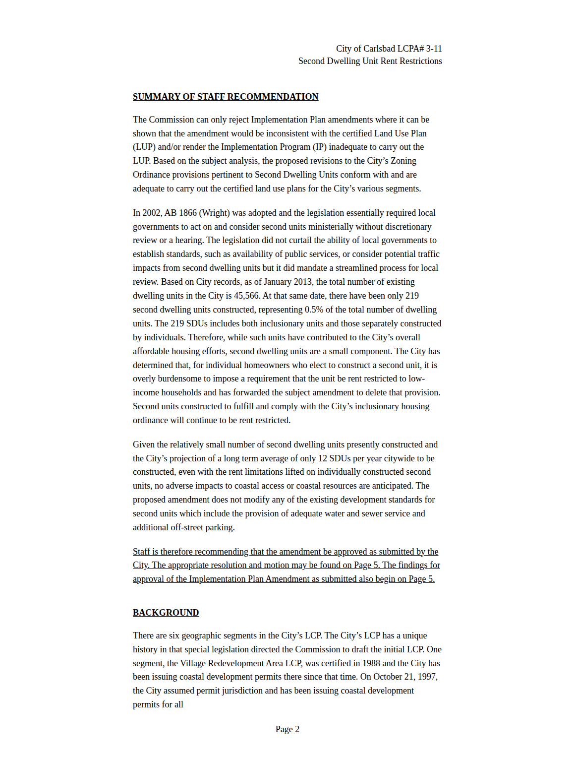City of Carlsbad LCPA# 3-11
Second Dwelling Unit Rent Restrictions
SUMMARY OF STAFF RECOMMENDATION
The Commission can only reject Implementation Plan amendments where it can be shown that the amendment would be inconsistent with the certified Land Use Plan (LUP) and/or render the Implementation Program (IP) inadequate to carry out the LUP. Based on the subject analysis, the proposed revisions to the City’s Zoning Ordinance provisions pertinent to Second Dwelling Units conform with and are adequate to carry out the certified land use plans for the City’s various segments.
In 2002, AB 1866 (Wright) was adopted and the legislation essentially required local governments to act on and consider second units ministerially without discretionary review or a hearing. The legislation did not curtail the ability of local governments to establish standards, such as availability of public services, or consider potential traffic impacts from second dwelling units but it did mandate a streamlined process for local review. Based on City records, as of January 2013, the total number of existing dwelling units in the City is 45,566. At that same date, there have been only 219 second dwelling units constructed, representing 0.5% of the total number of dwelling units. The 219 SDUs includes both inclusionary units and those separately constructed by individuals. Therefore, while such units have contributed to the City’s overall affordable housing efforts, second dwelling units are a small component. The City has determined that, for individual homeowners who elect to construct a second unit, it is overly burdensome to impose a requirement that the unit be rent restricted to low-income households and has forwarded the subject amendment to delete that provision. Second units constructed to fulfill and comply with the City’s inclusionary housing ordinance will continue to be rent restricted.
Given the relatively small number of second dwelling units presently constructed and the City’s projection of a long term average of only 12 SDUs per year citywide to be constructed, even with the rent limitations lifted on individually constructed second units, no adverse impacts to coastal access or coastal resources are anticipated. The proposed amendment does not modify any of the existing development standards for second units which include the provision of adequate water and sewer service and additional off-street parking.
Staff is therefore recommending that the amendment be approved as submitted by the City. The appropriate resolution and motion may be found on Page 5. The findings for approval of the Implementation Plan Amendment as submitted also begin on Page 5.
BACKGROUND
There are six geographic segments in the City’s LCP. The City’s LCP has a unique history in that special legislation directed the Commission to draft the initial LCP. One segment, the Village Redevelopment Area LCP, was certified in 1988 and the City has been issuing coastal development permits there since that time. On October 21, 1997, the City assumed permit jurisdiction and has been issuing coastal development permits for all
Page 2